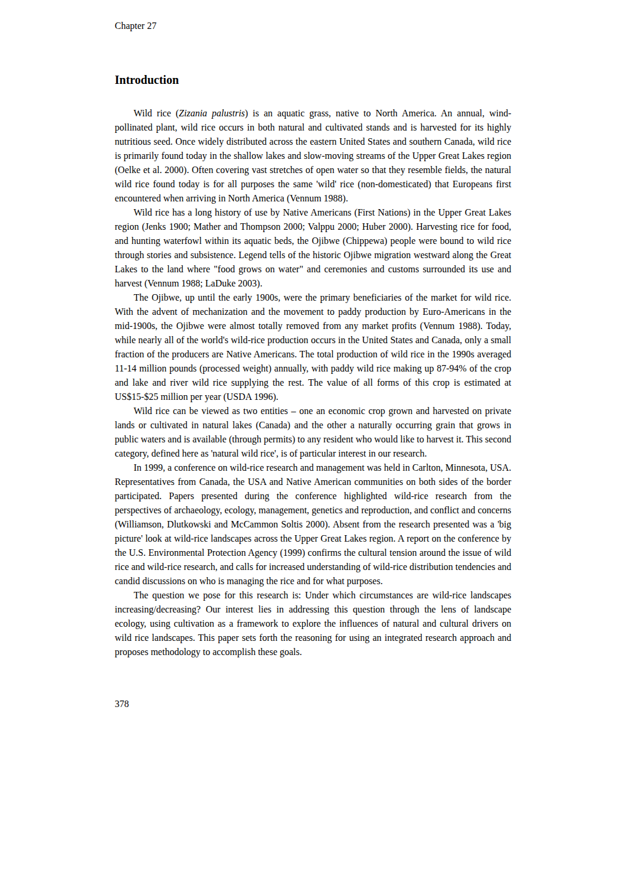Chapter 27
Introduction
Wild rice (Zizania palustris) is an aquatic grass, native to North America. An annual, wind-pollinated plant, wild rice occurs in both natural and cultivated stands and is harvested for its highly nutritious seed. Once widely distributed across the eastern United States and southern Canada, wild rice is primarily found today in the shallow lakes and slow-moving streams of the Upper Great Lakes region (Oelke et al. 2000). Often covering vast stretches of open water so that they resemble fields, the natural wild rice found today is for all purposes the same 'wild' rice (non-domesticated) that Europeans first encountered when arriving in North America (Vennum 1988).
Wild rice has a long history of use by Native Americans (First Nations) in the Upper Great Lakes region (Jenks 1900; Mather and Thompson 2000; Valppu 2000; Huber 2000). Harvesting rice for food, and hunting waterfowl within its aquatic beds, the Ojibwe (Chippewa) people were bound to wild rice through stories and subsistence. Legend tells of the historic Ojibwe migration westward along the Great Lakes to the land where "food grows on water" and ceremonies and customs surrounded its use and harvest (Vennum 1988; LaDuke 2003).
The Ojibwe, up until the early 1900s, were the primary beneficiaries of the market for wild rice. With the advent of mechanization and the movement to paddy production by Euro-Americans in the mid-1900s, the Ojibwe were almost totally removed from any market profits (Vennum 1988). Today, while nearly all of the world's wild-rice production occurs in the United States and Canada, only a small fraction of the producers are Native Americans. The total production of wild rice in the 1990s averaged 11-14 million pounds (processed weight) annually, with paddy wild rice making up 87-94% of the crop and lake and river wild rice supplying the rest. The value of all forms of this crop is estimated at US$15-$25 million per year (USDA 1996).
Wild rice can be viewed as two entities – one an economic crop grown and harvested on private lands or cultivated in natural lakes (Canada) and the other a naturally occurring grain that grows in public waters and is available (through permits) to any resident who would like to harvest it. This second category, defined here as 'natural wild rice', is of particular interest in our research.
In 1999, a conference on wild-rice research and management was held in Carlton, Minnesota, USA. Representatives from Canada, the USA and Native American communities on both sides of the border participated. Papers presented during the conference highlighted wild-rice research from the perspectives of archaeology, ecology, management, genetics and reproduction, and conflict and concerns (Williamson, Dlutkowski and McCammon Soltis 2000). Absent from the research presented was a 'big picture' look at wild-rice landscapes across the Upper Great Lakes region. A report on the conference by the U.S. Environmental Protection Agency (1999) confirms the cultural tension around the issue of wild rice and wild-rice research, and calls for increased understanding of wild-rice distribution tendencies and candid discussions on who is managing the rice and for what purposes.
The question we pose for this research is: Under which circumstances are wild-rice landscapes increasing/decreasing? Our interest lies in addressing this question through the lens of landscape ecology, using cultivation as a framework to explore the influences of natural and cultural drivers on wild rice landscapes. This paper sets forth the reasoning for using an integrated research approach and proposes methodology to accomplish these goals.
378